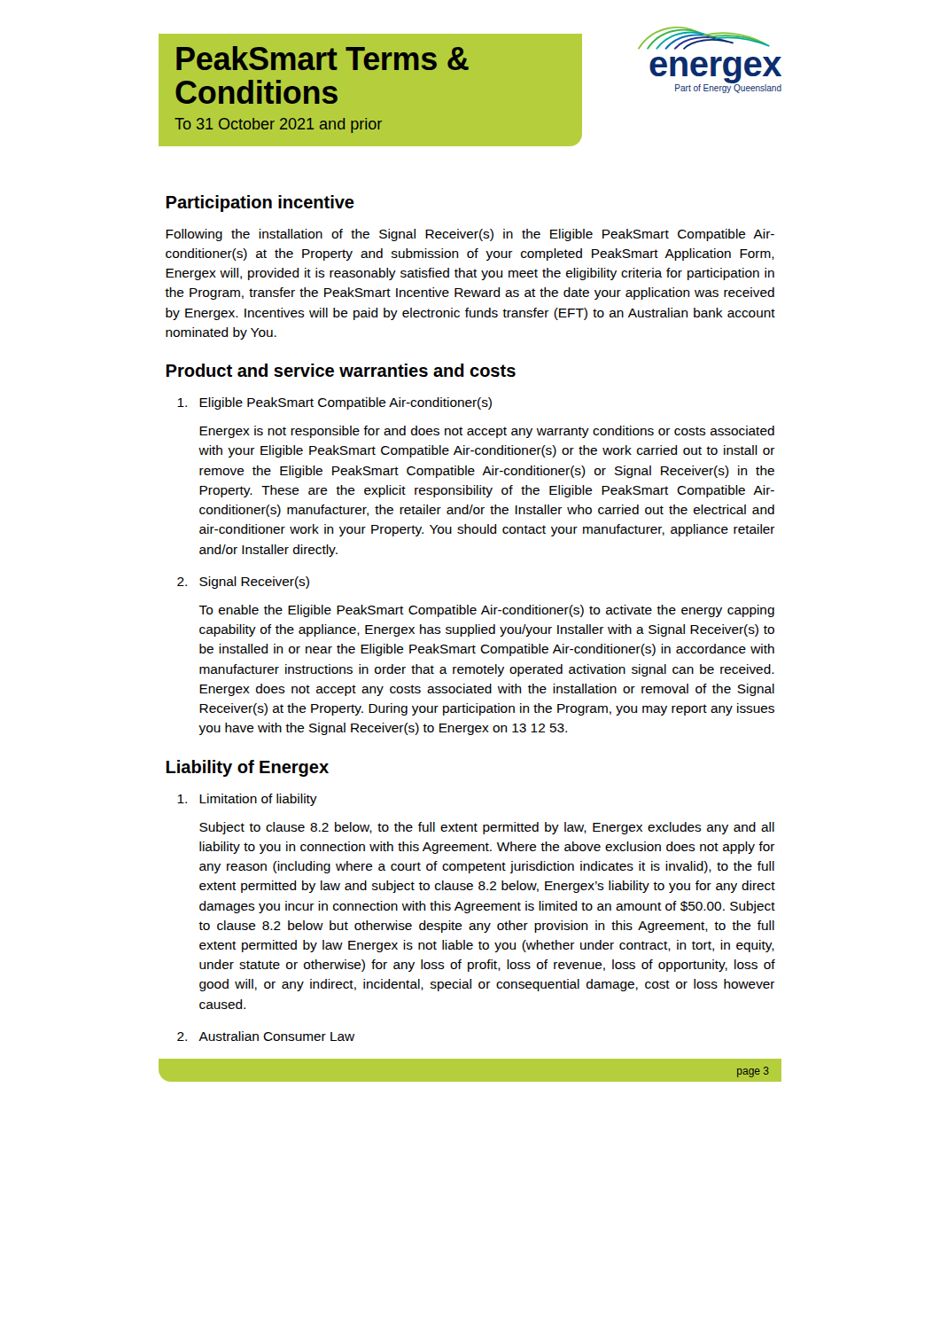energex
Part of Energy Queensland
PeakSmart Terms & Conditions
To 31 October 2021 and prior
Participation incentive
Following the installation of the Signal Receiver(s) in the Eligible PeakSmart Compatible Air-conditioner(s) at the Property and submission of your completed PeakSmart Application Form, Energex will, provided it is reasonably satisfied that you meet the eligibility criteria for participation in the Program, transfer the PeakSmart Incentive Reward as at the date your application was received by Energex. Incentives will be paid by electronic funds transfer (EFT) to an Australian bank account nominated by You.
Product and service warranties and costs
Eligible PeakSmart Compatible Air-conditioner(s)
Energex is not responsible for and does not accept any warranty conditions or costs associated with your Eligible PeakSmart Compatible Air-conditioner(s) or the work carried out to install or remove the Eligible PeakSmart Compatible Air-conditioner(s) or Signal Receiver(s) in the Property. These are the explicit responsibility of the Eligible PeakSmart Compatible Air-conditioner(s) manufacturer, the retailer and/or the Installer who carried out the electrical and air-conditioner work in your Property. You should contact your manufacturer, appliance retailer and/or Installer directly.
Signal Receiver(s)
To enable the Eligible PeakSmart Compatible Air-conditioner(s) to activate the energy capping capability of the appliance, Energex has supplied you/your Installer with a Signal Receiver(s) to be installed in or near the Eligible PeakSmart Compatible Air-conditioner(s) in accordance with manufacturer instructions in order that a remotely operated activation signal can be received. Energex does not accept any costs associated with the installation or removal of the Signal Receiver(s) at the Property. During your participation in the Program, you may report any issues you have with the Signal Receiver(s) to Energex on 13 12 53.
Liability of Energex
Limitation of liability
Subject to clause 8.2 below, to the full extent permitted by law, Energex excludes any and all liability to you in connection with this Agreement. Where the above exclusion does not apply for any reason (including where a court of competent jurisdiction indicates it is invalid), to the full extent permitted by law and subject to clause 8.2 below, Energex’s liability to you for any direct damages you incur in connection with this Agreement is limited to an amount of $50.00. Subject to clause 8.2 below but otherwise despite any other provision in this Agreement, to the full extent permitted by law Energex is not liable to you (whether under contract, in tort, in equity, under statute or otherwise) for any loss of profit, loss of revenue, loss of opportunity, loss of good will, or any indirect, incidental, special or consequential damage, cost or loss however caused.
Australian Consumer Law
page 3